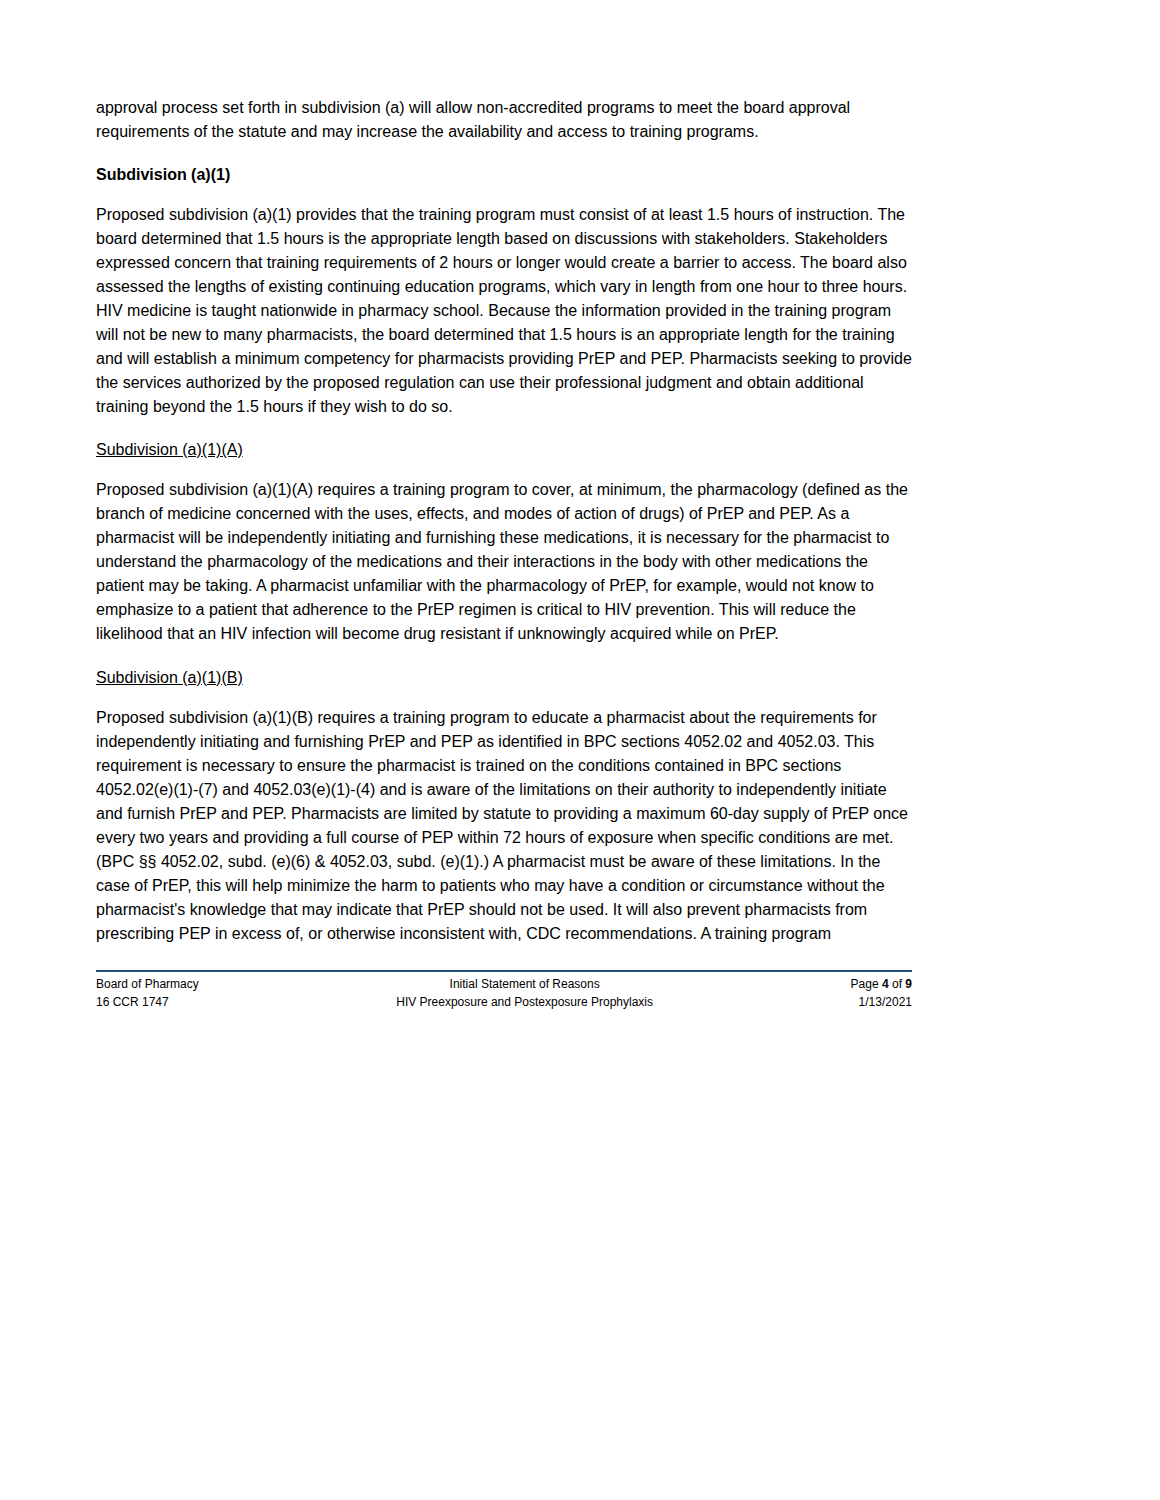approval process set forth in subdivision (a) will allow non-accredited programs to meet the board approval requirements of the statute and may increase the availability and access to training programs.
Subdivision (a)(1)
Proposed subdivision (a)(1) provides that the training program must consist of at least 1.5 hours of instruction. The board determined that 1.5 hours is the appropriate length based on discussions with stakeholders. Stakeholders expressed concern that training requirements of 2 hours or longer would create a barrier to access. The board also assessed the lengths of existing continuing education programs, which vary in length from one hour to three hours. HIV medicine is taught nationwide in pharmacy school. Because the information provided in the training program will not be new to many pharmacists, the board determined that 1.5 hours is an appropriate length for the training and will establish a minimum competency for pharmacists providing PrEP and PEP. Pharmacists seeking to provide the services authorized by the proposed regulation can use their professional judgment and obtain additional training beyond the 1.5 hours if they wish to do so.
Subdivision (a)(1)(A)
Proposed subdivision (a)(1)(A) requires a training program to cover, at minimum, the pharmacology (defined as the branch of medicine concerned with the uses, effects, and modes of action of drugs) of PrEP and PEP. As a pharmacist will be independently initiating and furnishing these medications, it is necessary for the pharmacist to understand the pharmacology of the medications and their interactions in the body with other medications the patient may be taking. A pharmacist unfamiliar with the pharmacology of PrEP, for example, would not know to emphasize to a patient that adherence to the PrEP regimen is critical to HIV prevention. This will reduce the likelihood that an HIV infection will become drug resistant if unknowingly acquired while on PrEP.
Subdivision (a)(1)(B)
Proposed subdivision (a)(1)(B) requires a training program to educate a pharmacist about the requirements for independently initiating and furnishing PrEP and PEP as identified in BPC sections 4052.02 and 4052.03. This requirement is necessary to ensure the pharmacist is trained on the conditions contained in BPC sections 4052.02(e)(1)-(7) and 4052.03(e)(1)-(4) and is aware of the limitations on their authority to independently initiate and furnish PrEP and PEP. Pharmacists are limited by statute to providing a maximum 60-day supply of PrEP once every two years and providing a full course of PEP within 72 hours of exposure when specific conditions are met. (BPC §§ 4052.02, subd. (e)(6) & 4052.03, subd. (e)(1).) A pharmacist must be aware of these limitations. In the case of PrEP, this will help minimize the harm to patients who may have a condition or circumstance without the pharmacist's knowledge that may indicate that PrEP should not be used. It will also prevent pharmacists from prescribing PEP in excess of, or otherwise inconsistent with, CDC recommendations. A training program
Board of Pharmacy
16 CCR 1747
Initial Statement of Reasons
HIV Preexposure and Postexposure Prophylaxis
Page 4 of 9
1/13/2021